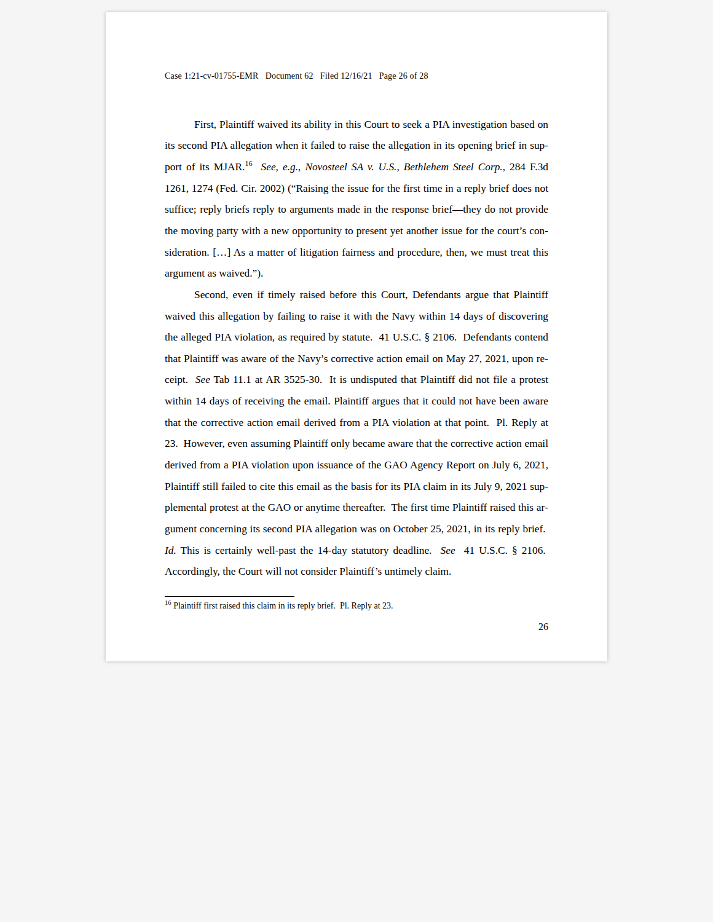Case 1:21-cv-01755-EMR Document 62 Filed 12/16/21 Page 26 of 28
First, Plaintiff waived its ability in this Court to seek a PIA investigation based on its second PIA allegation when it failed to raise the allegation in its opening brief in support of its MJAR.16 See, e.g., Novosteel SA v. U.S., Bethlehem Steel Corp., 284 F.3d 1261, 1274 (Fed. Cir. 2002) (“Raising the issue for the first time in a reply brief does not suffice; reply briefs reply to arguments made in the response brief—they do not provide the moving party with a new opportunity to present yet another issue for the court’s consideration. […] As a matter of litigation fairness and procedure, then, we must treat this argument as waived.”).
Second, even if timely raised before this Court, Defendants argue that Plaintiff waived this allegation by failing to raise it with the Navy within 14 days of discovering the alleged PIA violation, as required by statute. 41 U.S.C. § 2106. Defendants contend that Plaintiff was aware of the Navy’s corrective action email on May 27, 2021, upon receipt. See Tab 11.1 at AR 3525-30. It is undisputed that Plaintiff did not file a protest within 14 days of receiving the email. Plaintiff argues that it could not have been aware that the corrective action email derived from a PIA violation at that point. Pl. Reply at 23. However, even assuming Plaintiff only became aware that the corrective action email derived from a PIA violation upon issuance of the GAO Agency Report on July 6, 2021, Plaintiff still failed to cite this email as the basis for its PIA claim in its July 9, 2021 supplemental protest at the GAO or anytime thereafter. The first time Plaintiff raised this argument concerning its second PIA allegation was on October 25, 2021, in its reply brief. Id. This is certainly well-past the 14-day statutory deadline. See 41 U.S.C. § 2106. Accordingly, the Court will not consider Plaintiff’s untimely claim.
16 Plaintiff first raised this claim in its reply brief. Pl. Reply at 23.
26